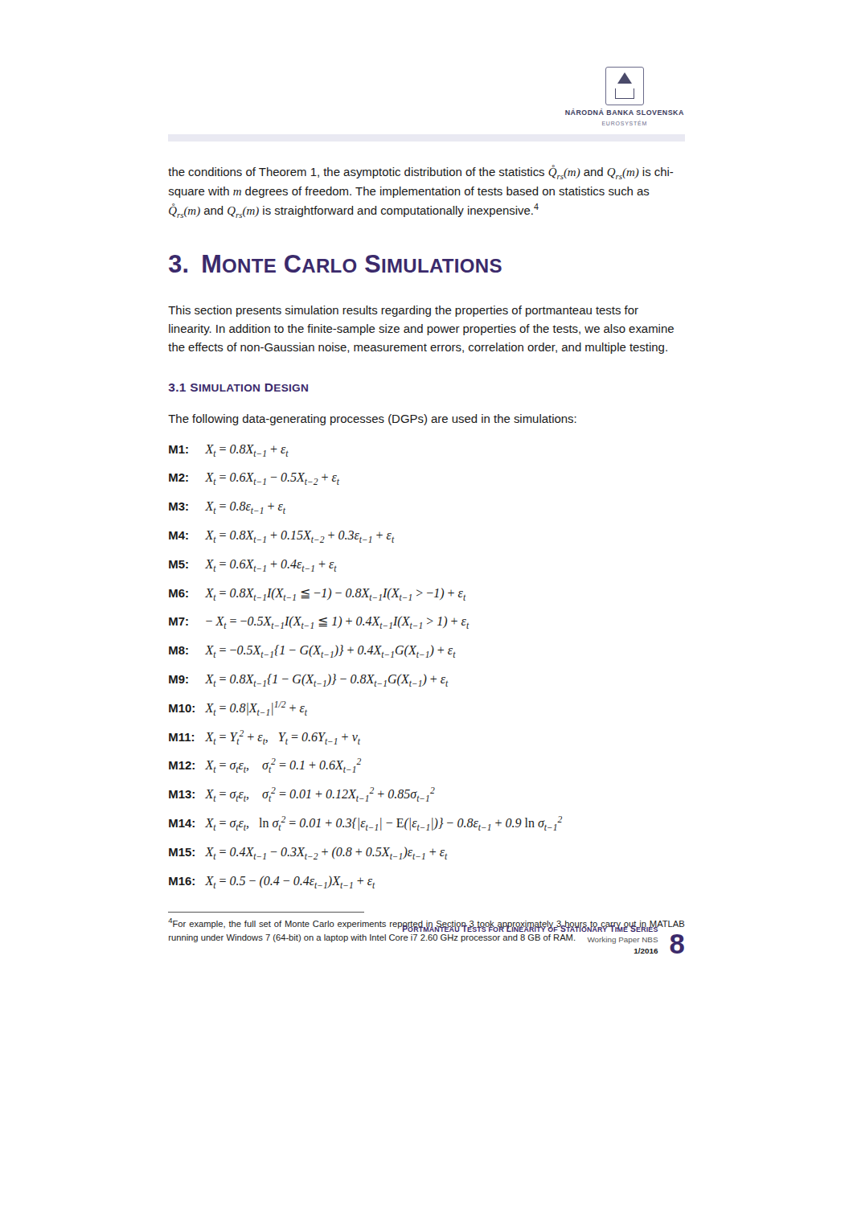NÁRODNÁ BANKA SLOVENSKA
EUROSYSTÉM
the conditions of Theorem 1, the asymptotic distribution of the statistics Q̊rs(m) and Qrs(m) is chi-square with m degrees of freedom. The implementation of tests based on statistics such as Q̊rs(m) and Qrs(m) is straightforward and computationally inexpensive.4
3. MONTE CARLO SIMULATIONS
This section presents simulation results regarding the properties of portmanteau tests for linearity. In addition to the finite-sample size and power properties of the tests, we also examine the effects of non-Gaussian noise, measurement errors, correlation order, and multiple testing.
3.1 SIMULATION DESIGN
The following data-generating processes (DGPs) are used in the simulations:
M1: Xt = 0.8Xt−1 + εt
M2: Xt = 0.6Xt−1 − 0.5Xt−2 + εt
M3: Xt = 0.8εt−1 + εt
M4: Xt = 0.8Xt−1 + 0.15Xt−2 + 0.3εt−1 + εt
M5: Xt = 0.6Xt−1 + 0.4εt−1 + εt
M6: Xt = 0.8Xt−1I(Xt−1 ≦ −1) − 0.8Xt−1I(Xt−1 > −1) + εt
M7: − Xt = −0.5Xt−1I(Xt−1 ≦ 1) + 0.4Xt−1I(Xt−1 > 1) + εt
M8: Xt = −0.5Xt−1{1 − G(Xt−1)} + 0.4Xt−1G(Xt−1) + εt
M9: Xt = 0.8Xt−1{1 − G(Xt−1)} − 0.8Xt−1G(Xt−1) + εt
M10: Xt = 0.8|Xt−1|1/2 + εt
M11: Xt = Yt2 + εt, Yt = 0.6Yt−1 + νt
M12: Xt = σtεt, σt2 = 0.1 + 0.6Xt−12
M13: Xt = σtεt, σt2 = 0.01 + 0.12Xt−12 + 0.85σt−12
M14: Xt = σtεt, ln σt2 = 0.01 + 0.3{|εt−1| − E(|εt−1|)} − 0.8εt−1 + 0.9 ln σt−12
M15: Xt = 0.4Xt−1 − 0.3Xt−2 + (0.8 + 0.5Xt−1)εt−1 + εt
M16: Xt = 0.5 − (0.4 − 0.4εt−1)Xt−1 + εt
4For example, the full set of Monte Carlo experiments reported in Section 3 took approximately 3 hours to carry out in MATLAB running under Windows 7 (64-bit) on a laptop with Intel Core i7 2.60 GHz processor and 8 GB of RAM.
PORTMANTEAU TESTS FOR LINEARITY OF STATIONARY TIME SERIES
Working Paper NBS
1/2016
8